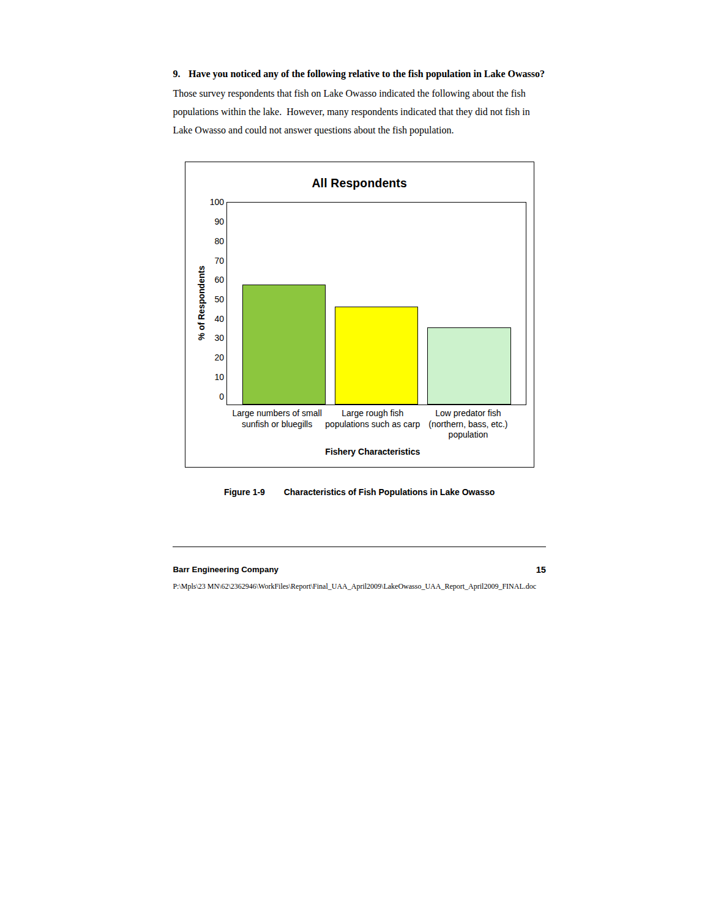9. Have you noticed any of the following relative to the fish population in Lake Owasso?
Those survey respondents that fish on Lake Owasso indicated the following about the fish populations within the lake. However, many respondents indicated that they did not fish in Lake Owasso and could not answer questions about the fish population.
All Respondents
% of Respondents
100 90 80 70 60 50 40 30 20 10 0
Large numbers of small sunfish or bluegills
Large rough fish populations such as carp
Low predator fish (northern, bass, etc.) population
Fishery Characteristics
Figure 1-9 Characteristics of Fish Populations in Lake Owasso
Barr Engineering Company
P:\Mpls\23 MN\62\2362946\WorkFiles\Report\Final_UAA_April2009\LakeOwasso_UAA_Report_April2009_FINAL.doc
15